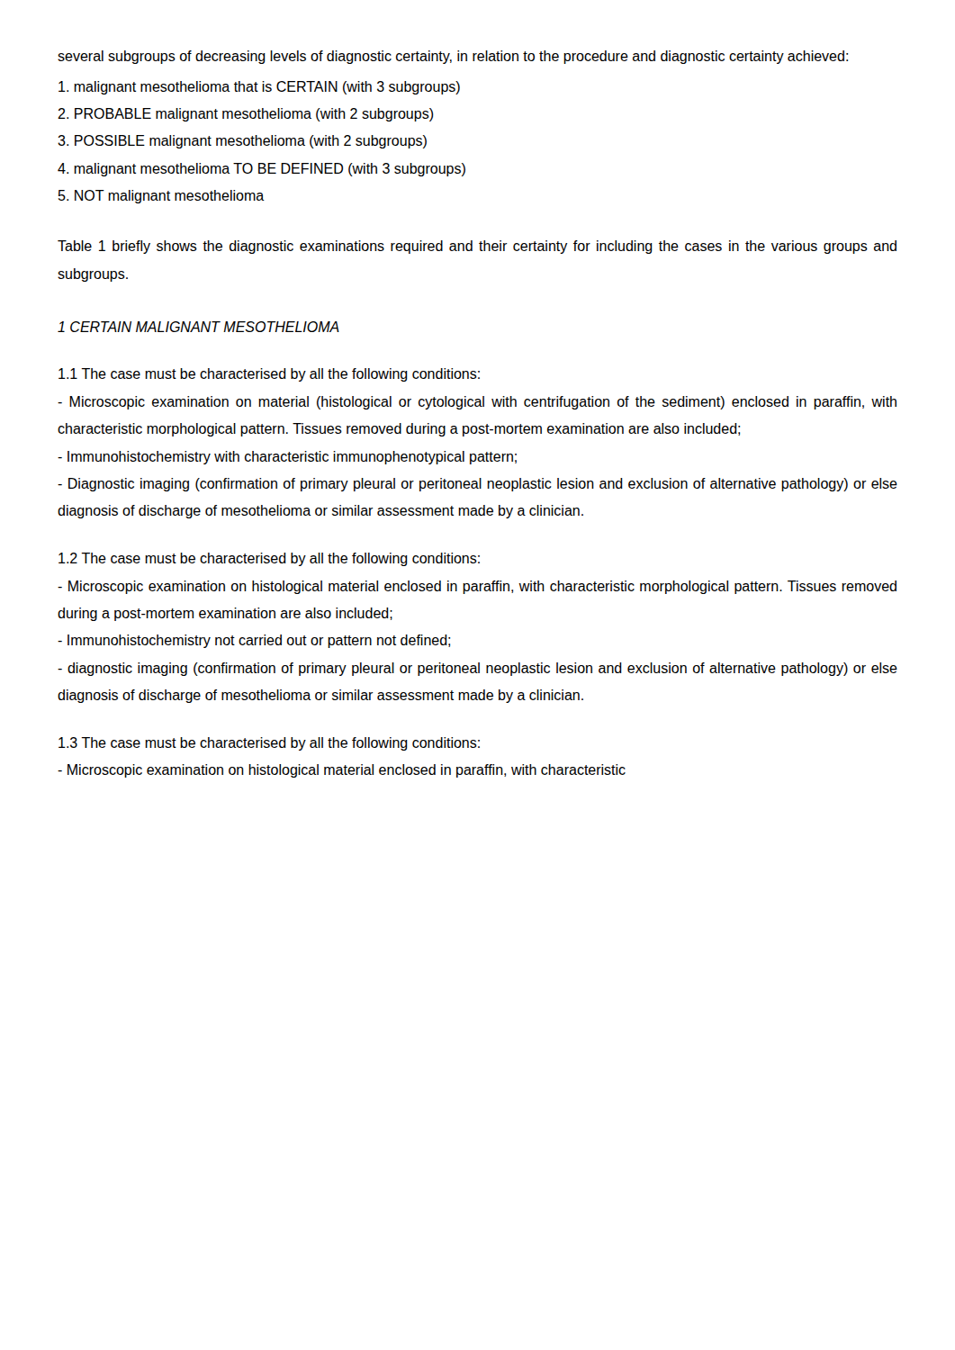several subgroups of decreasing levels of diagnostic certainty, in relation to the procedure and diagnostic certainty achieved:
1. malignant mesothelioma that is CERTAIN (with 3 subgroups)
2. PROBABLE malignant mesothelioma (with 2 subgroups)
3. POSSIBLE malignant mesothelioma (with 2 subgroups)
4. malignant mesothelioma TO BE DEFINED (with 3 subgroups)
5. NOT malignant mesothelioma
Table 1 briefly shows the diagnostic examinations required and their certainty for including the cases in the various groups and subgroups.
1 CERTAIN MALIGNANT MESOTHELIOMA
1.1 The case must be characterised by all the following conditions:
- Microscopic examination on material (histological or cytological with centrifugation of the sediment) enclosed in paraffin, with characteristic morphological pattern. Tissues removed during a post-mortem examination are also included;
- Immunohistochemistry with characteristic immunophenotypical pattern;
- Diagnostic imaging (confirmation of primary pleural or peritoneal neoplastic lesion and exclusion of alternative pathology) or else diagnosis of discharge of mesothelioma or similar assessment made by a clinician.
1.2 The case must be characterised by all the following conditions:
- Microscopic examination on histological material enclosed in paraffin, with characteristic morphological pattern. Tissues removed during a post-mortem examination are also included;
- Immunohistochemistry not carried out or pattern not defined;
- diagnostic imaging (confirmation of primary pleural or peritoneal neoplastic lesion and exclusion of alternative pathology) or else diagnosis of discharge of mesothelioma or similar assessment made by a clinician.
1.3 The case must be characterised by all the following conditions:
- Microscopic examination on histological material enclosed in paraffin, with characteristic